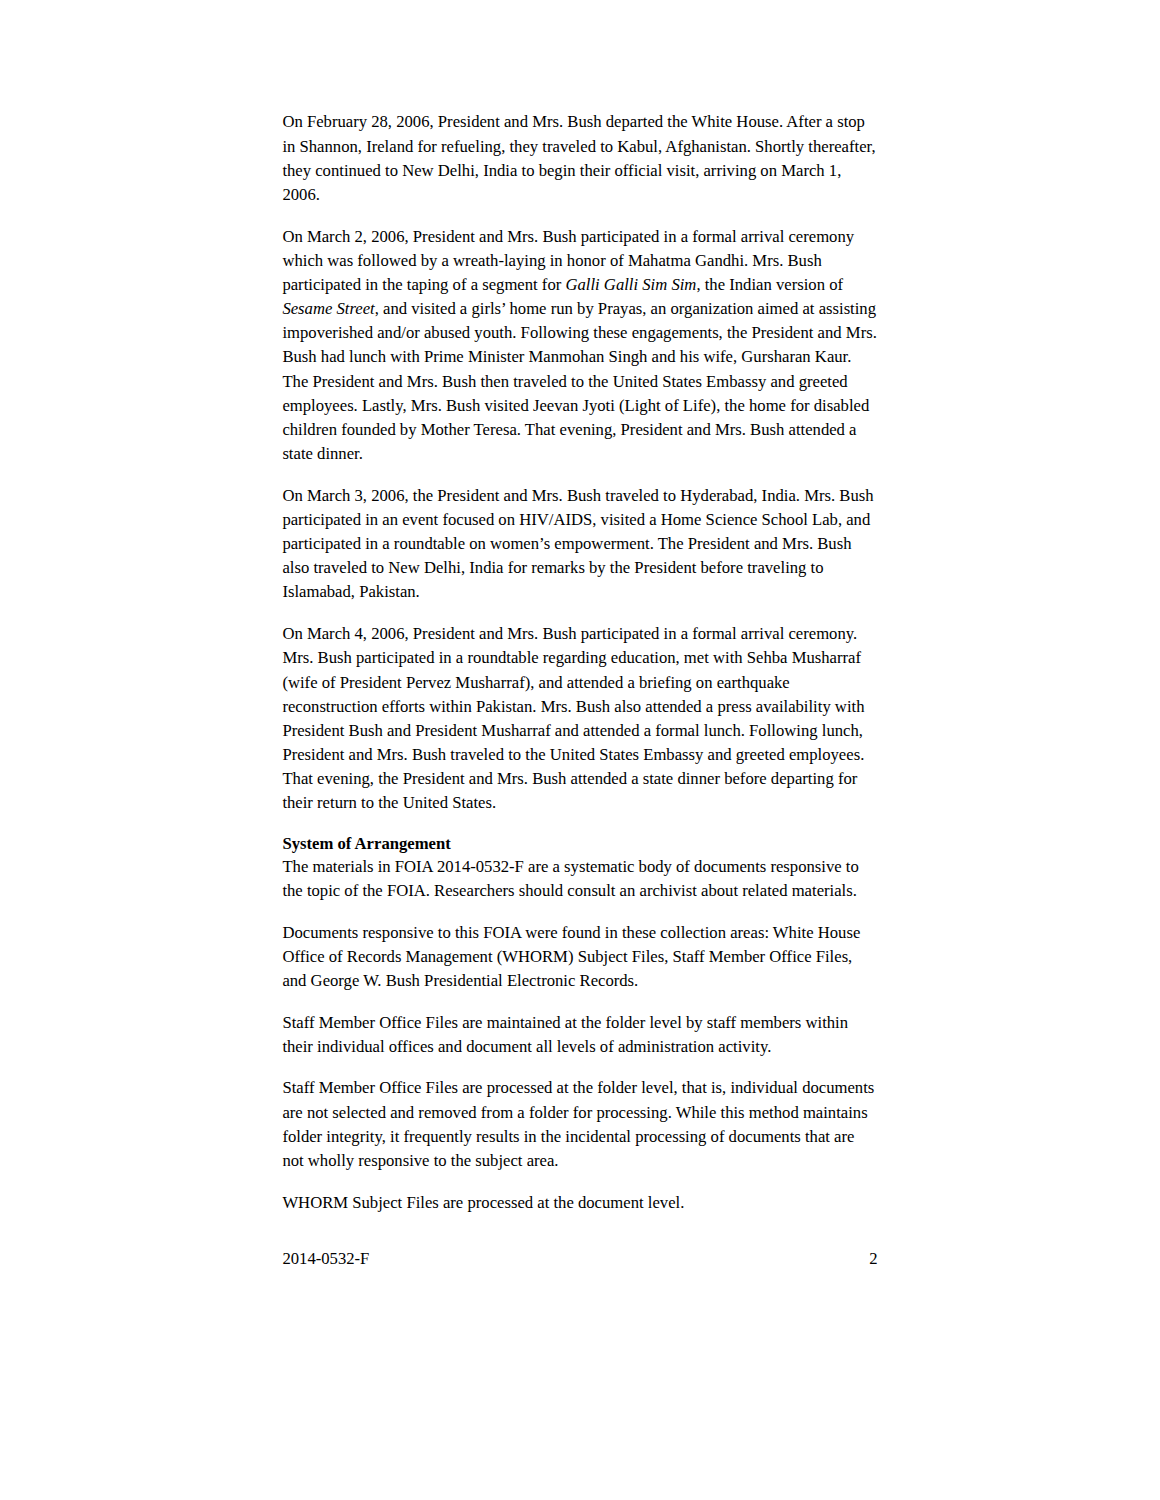On February 28, 2006, President and Mrs. Bush departed the White House. After a stop in Shannon, Ireland for refueling, they traveled to Kabul, Afghanistan. Shortly thereafter, they continued to New Delhi, India to begin their official visit, arriving on March 1, 2006.
On March 2, 2006, President and Mrs. Bush participated in a formal arrival ceremony which was followed by a wreath-laying in honor of Mahatma Gandhi. Mrs. Bush participated in the taping of a segment for Galli Galli Sim Sim, the Indian version of Sesame Street, and visited a girls’ home run by Prayas, an organization aimed at assisting impoverished and/or abused youth. Following these engagements, the President and Mrs. Bush had lunch with Prime Minister Manmohan Singh and his wife, Gursharan Kaur. The President and Mrs. Bush then traveled to the United States Embassy and greeted employees. Lastly, Mrs. Bush visited Jeevan Jyoti (Light of Life), the home for disabled children founded by Mother Teresa. That evening, President and Mrs. Bush attended a state dinner.
On March 3, 2006, the President and Mrs. Bush traveled to Hyderabad, India. Mrs. Bush participated in an event focused on HIV/AIDS, visited a Home Science School Lab, and participated in a roundtable on women’s empowerment. The President and Mrs. Bush also traveled to New Delhi, India for remarks by the President before traveling to Islamabad, Pakistan.
On March 4, 2006, President and Mrs. Bush participated in a formal arrival ceremony. Mrs. Bush participated in a roundtable regarding education, met with Sehba Musharraf (wife of President Pervez Musharraf), and attended a briefing on earthquake reconstruction efforts within Pakistan. Mrs. Bush also attended a press availability with President Bush and President Musharraf and attended a formal lunch. Following lunch, President and Mrs. Bush traveled to the United States Embassy and greeted employees. That evening, the President and Mrs. Bush attended a state dinner before departing for their return to the United States.
System of Arrangement
The materials in FOIA 2014-0532-F are a systematic body of documents responsive to the topic of the FOIA. Researchers should consult an archivist about related materials.
Documents responsive to this FOIA were found in these collection areas: White House Office of Records Management (WHORM) Subject Files, Staff Member Office Files, and George W. Bush Presidential Electronic Records.
Staff Member Office Files are maintained at the folder level by staff members within their individual offices and document all levels of administration activity.
Staff Member Office Files are processed at the folder level, that is, individual documents are not selected and removed from a folder for processing. While this method maintains folder integrity, it frequently results in the incidental processing of documents that are not wholly responsive to the subject area.
WHORM Subject Files are processed at the document level.
2014-0532-F 2